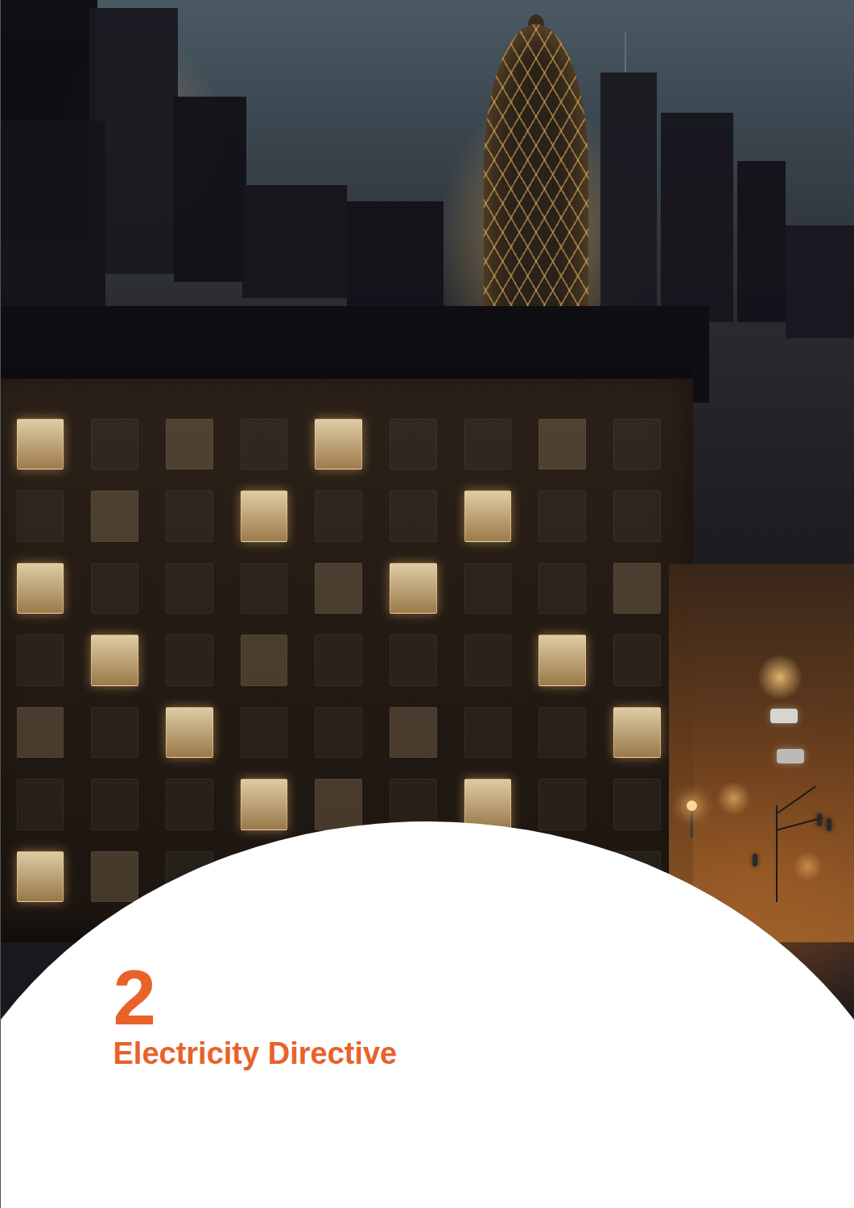2
Electricity Directive